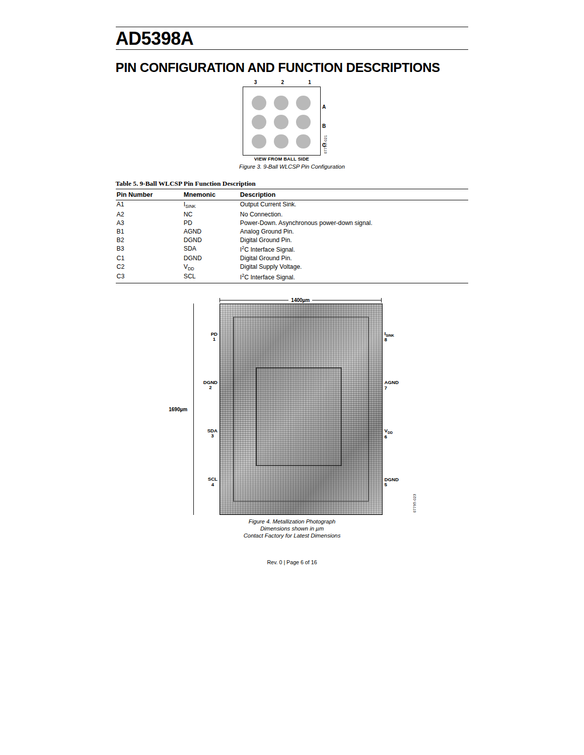AD5398A
PIN CONFIGURATION AND FUNCTION DESCRIPTIONS
321
ABC
VIEW FROM BALL SIDE
07795-021
Figure 3. 9-Ball WLCSP Pin Configuration
Table 5. 9-Ball WLCSP Pin Function Description
| Pin Number | Mnemonic | Description |
| --- | --- | --- |
| A1 | I SINK | Output Current Sink. |
| A2 | NC | No Connection. |
| A3 | PD | Power-Down. Asynchronous power-down signal. |
| B1 | AGND | Analog Ground Pin. |
| B2 | DGND | Digital Ground Pin. |
| B3 | SDA | I 2 C Interface Signal. |
| C1 | DGND | Digital Ground Pin. |
| C2 | V DD | Digital Supply Voltage. |
| C3 | SCL | I 2 C Interface Signal. |
1400µm
1690µm
PD
1
DGND
2
SDA
3
SCL
4
ISINK
8
AGND
7
VDD
6
DGND
5
07795-023
Figure 4. Metallization Photograph
Dimensions shown in µm
Contact Factory for Latest Dimensions
Rev. 0 | Page 6 of 16